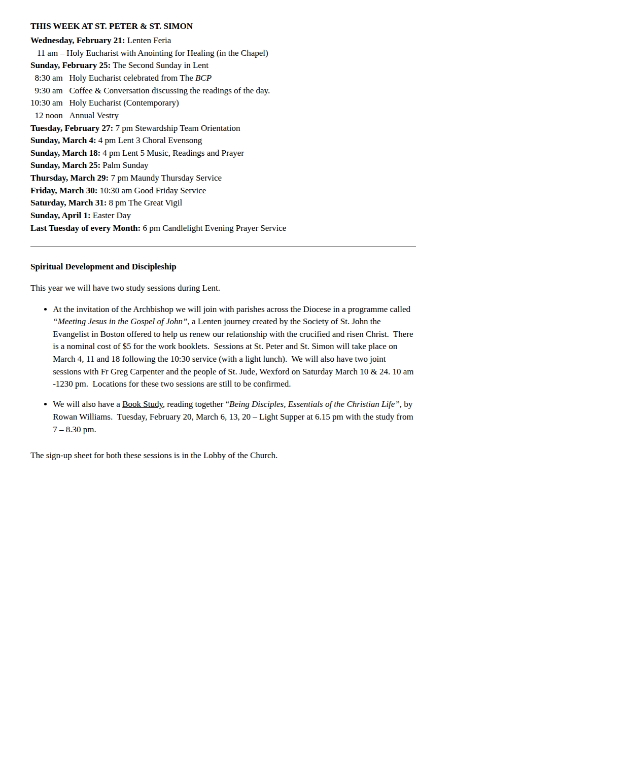THIS WEEK AT ST. PETER & ST. SIMON
Wednesday, February 21: Lenten Feria
11 am – Holy Eucharist with Anointing for Healing (in the Chapel)
Sunday, February 25: The Second Sunday in Lent
8:30 am Holy Eucharist celebrated from The BCP
9:30 am Coffee & Conversation discussing the readings of the day.
10:30 am Holy Eucharist (Contemporary)
12 noon Annual Vestry
Tuesday, February 27: 7 pm Stewardship Team Orientation
Sunday, March 4: 4 pm Lent 3 Choral Evensong
Sunday, March 18: 4 pm Lent 5 Music, Readings and Prayer
Sunday, March 25: Palm Sunday
Thursday, March 29: 7 pm Maundy Thursday Service
Friday, March 30: 10:30 am Good Friday Service
Saturday, March 31: 8 pm The Great Vigil
Sunday, April 1: Easter Day
Last Tuesday of every Month: 6 pm Candlelight Evening Prayer Service
Spiritual Development and Discipleship
This year we will have two study sessions during Lent.
At the invitation of the Archbishop we will join with parishes across the Diocese in a programme called “Meeting Jesus in the Gospel of John”, a Lenten journey created by the Society of St. John the Evangelist in Boston offered to help us renew our relationship with the crucified and risen Christ. There is a nominal cost of $5 for the work booklets. Sessions at St. Peter and St. Simon will take place on March 4, 11 and 18 following the 10:30 service (with a light lunch). We will also have two joint sessions with Fr Greg Carpenter and the people of St. Jude, Wexford on Saturday March 10 & 24. 10 am -1230 pm. Locations for these two sessions are still to be confirmed.
We will also have a Book Study, reading together “Being Disciples, Essentials of the Christian Life”, by Rowan Williams. Tuesday, February 20, March 6, 13, 20 – Light Supper at 6.15 pm with the study from 7 – 8.30 pm.
The sign-up sheet for both these sessions is in the Lobby of the Church.